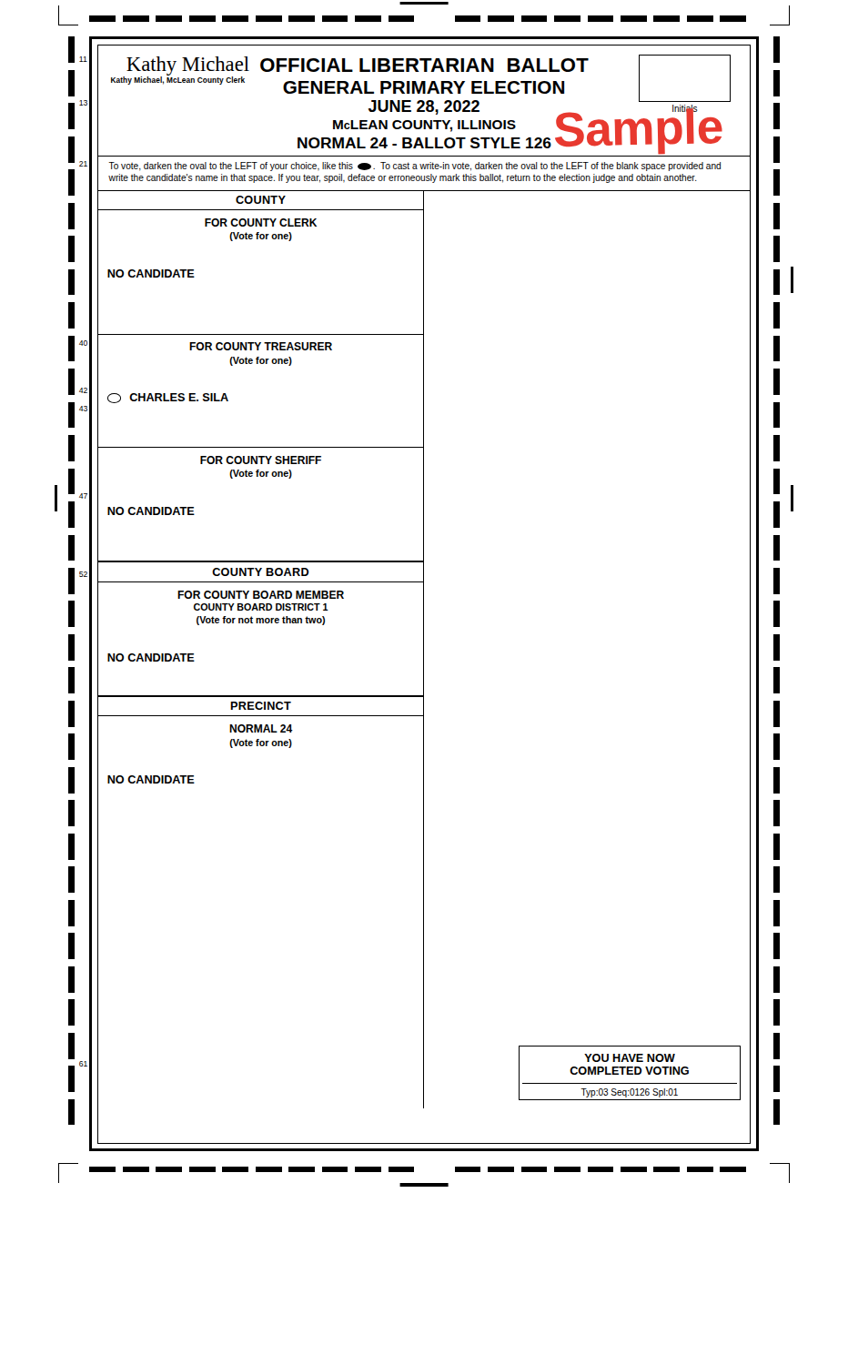11
13
21
40
42
43
47
52
61
Kathy Michael
Kathy Michael, McLean County Clerk
Initials
OFFICIAL LIBERTARIAN BALLOT
GENERAL PRIMARY ELECTION
JUNE 28, 2022
Mc LEAN COUNTY, ILLINOIS
NORMAL 24 - BALLOT STYLE 126
Sample
To vote, darken the oval to the LEFT of your choice, like this . To cast a write-in vote, darken the oval to the LEFT of the blank space provided and write the candidate's name in that space. If you tear, spoil, deface or erroneously mark this ballot, return to the election judge and obtain another.
COUNTY
FOR COUNTY CLERK
(Vote for one)
NO CANDIDATE
FOR COUNTY TREASURER
(Vote for one)
CHARLES E. SILA
FOR COUNTY SHERIFF
(Vote for one)
NO CANDIDATE
COUNTY BOARD
FOR COUNTY BOARD MEMBER
COUNTY BOARD DISTRICT 1
(Vote for not more than two)
NO CANDIDATE
PRECINCT
NORMAL 24
(Vote for one)
NO CANDIDATE
YOU HAVE NOW
COMPLETED VOTING
Typ:03 Seq:0126 Spl:01